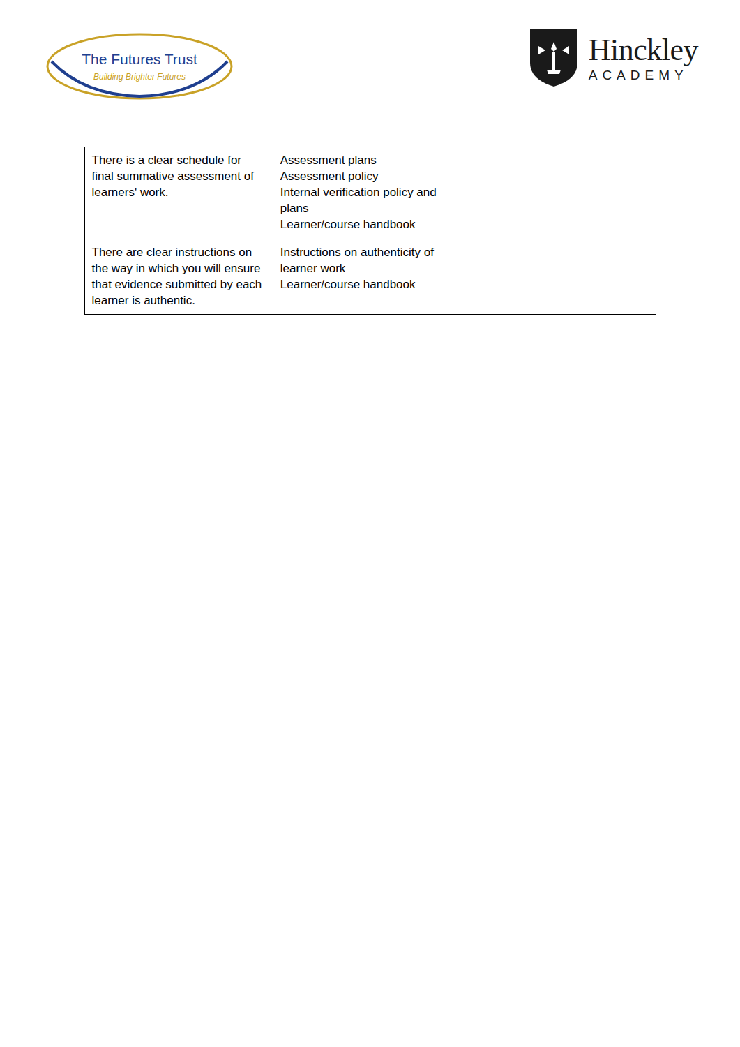The Futures Trust Building Brighter Futures
Hinckley
ACADEMY
| There is a clear schedule for final summative assessment of learners' work. | Assessment plans Assessment policy Internal verification policy and plans Learner/course handbook | |
| There are clear instructions on the way in which you will ensure that evidence submitted by each learner is authentic. | Instructions on authenticity of learner work Learner/course handbook | |